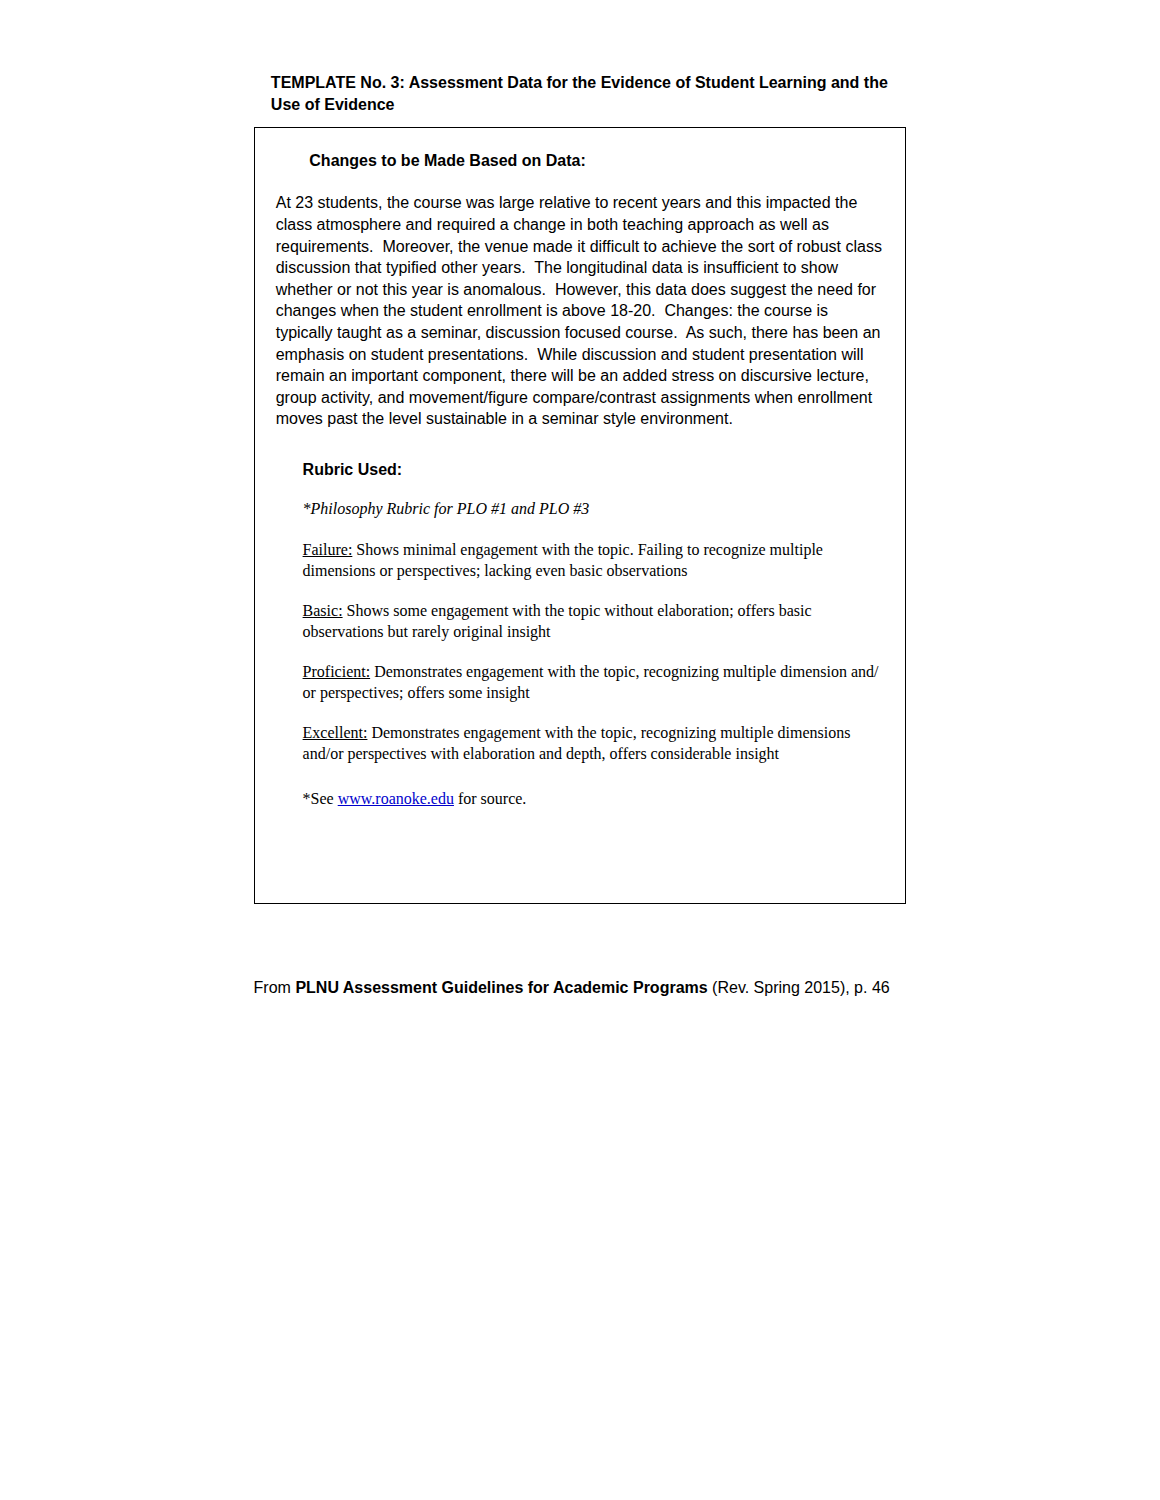TEMPLATE No. 3: Assessment Data for the Evidence of Student Learning and the Use of Evidence
Changes to be Made Based on Data:
At 23 students, the course was large relative to recent years and this impacted the class atmosphere and required a change in both teaching approach as well as requirements. Moreover, the venue made it difficult to achieve the sort of robust class discussion that typified other years. The longitudinal data is insufficient to show whether or not this year is anomalous. However, this data does suggest the need for changes when the student enrollment is above 18-20. Changes: the course is typically taught as a seminar, discussion focused course. As such, there has been an emphasis on student presentations. While discussion and student presentation will remain an important component, there will be an added stress on discursive lecture, group activity, and movement/figure compare/contrast assignments when enrollment moves past the level sustainable in a seminar style environment.
Rubric Used:
*Philosophy Rubric for PLO #1 and PLO #3
Failure: Shows minimal engagement with the topic. Failing to recognize multiple dimensions or perspectives; lacking even basic observations
Basic: Shows some engagement with the topic without elaboration; offers basic observations but rarely original insight
Proficient: Demonstrates engagement with the topic, recognizing multiple dimension and/ or perspectives; offers some insight
Excellent: Demonstrates engagement with the topic, recognizing multiple dimensions and/or perspectives with elaboration and depth, offers considerable insight
*See www.roanoke.edu for source.
From PLNU Assessment Guidelines for Academic Programs (Rev. Spring 2015), p. 46